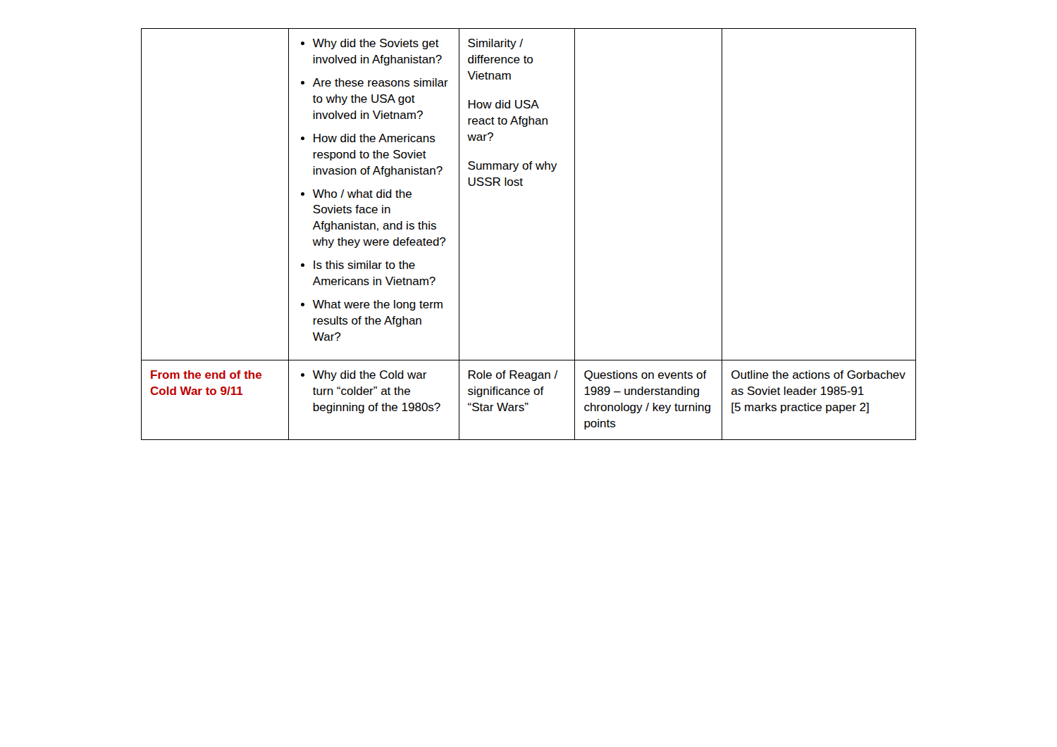| | Why did the Soviets get involved in Afghanistan? Are these reasons similar to why the USA got involved in Vietnam? How did the Americans respond to the Soviet invasion of Afghanistan? Who / what did the Soviets face in Afghanistan, and is this why they were defeated? Is this similar to the Americans in Vietnam? What were the long term results of the Afghan War? | Similarity / difference to Vietnam How did USA react to Afghan war? Summary of why USSR lost | | |
| From the end of the Cold War to 9/11 | Why did the Cold war turn “colder” at the beginning of the 1980s? | Role of Reagan / significance of “Star Wars” | Questions on events of 1989 – understanding chronology / key turning points | Outline the actions of Gorbachev as Soviet leader 1985-91 [5 marks practice paper 2] |